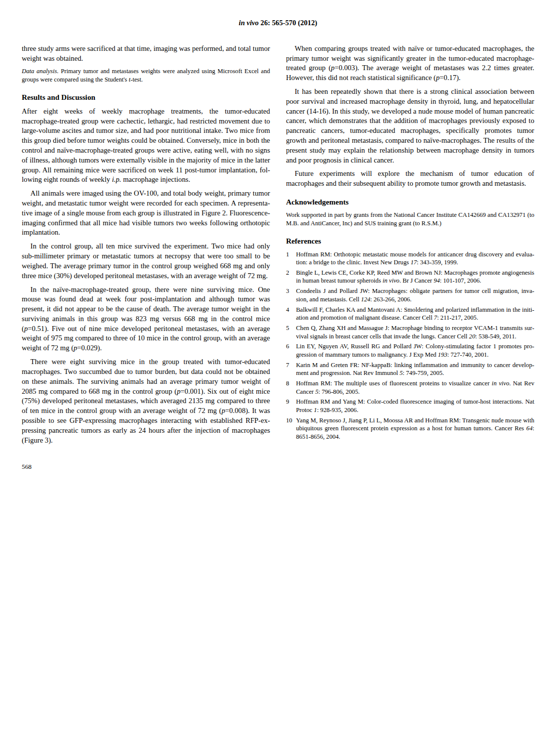in vivo 26: 565-570 (2012)
three study arms were sacrificed at that time, imaging was performed, and total tumor weight was obtained.
Data analysis. Primary tumor and metastases weights were analyzed using Microsoft Excel and groups were compared using the Student's t-test.
Results and Discussion
After eight weeks of weekly macrophage treatments, the tumor-educated macrophage-treated group were cachectic, lethargic, had restricted movement due to large-volume ascites and tumor size, and had poor nutritional intake. Two mice from this group died before tumor weights could be obtained. Conversely, mice in both the control and naïve-macrophage-treated groups were active, eating well, with no signs of illness, although tumors were externally visible in the majority of mice in the latter group. All remaining mice were sacrificed on week 11 post-tumor implantation, following eight rounds of weekly i.p. macrophage injections.
All animals were imaged using the OV-100, and total body weight, primary tumor weight, and metastatic tumor weight were recorded for each specimen. A representative image of a single mouse from each group is illustrated in Figure 2. Fluorescence-imaging confirmed that all mice had visible tumors two weeks following orthotopic implantation.
In the control group, all ten mice survived the experiment. Two mice had only sub-millimeter primary or metastatic tumors at necropsy that were too small to be weighed. The average primary tumor in the control group weighed 668 mg and only three mice (30%) developed peritoneal metastases, with an average weight of 72 mg.
In the naïve-macrophage-treated group, there were nine surviving mice. One mouse was found dead at week four post-implantation and although tumor was present, it did not appear to be the cause of death. The average tumor weight in the surviving animals in this group was 823 mg versus 668 mg in the control mice (p=0.51). Five out of nine mice developed peritoneal metastases, with an average weight of 975 mg compared to three of 10 mice in the control group, with an average weight of 72 mg (p=0.029).
There were eight surviving mice in the group treated with tumor-educated macrophages. Two succumbed due to tumor burden, but data could not be obtained on these animals. The surviving animals had an average primary tumor weight of 2085 mg compared to 668 mg in the control group (p=0.001). Six out of eight mice (75%) developed peritoneal metastases, which averaged 2135 mg compared to three of ten mice in the control group with an average weight of 72 mg (p=0.008). It was possible to see GFP-expressing macrophages interacting with established RFP-expressing pancreatic tumors as early as 24 hours after the injection of macrophages (Figure 3).
When comparing groups treated with naïve or tumor-educated macrophages, the primary tumor weight was significantly greater in the tumor-educated macrophage-treated group (p=0.003). The average weight of metastases was 2.2 times greater. However, this did not reach statistical significance (p=0.17).
It has been repeatedly shown that there is a strong clinical association between poor survival and increased macrophage density in thyroid, lung, and hepatocellular cancer (14-16). In this study, we developed a nude mouse model of human pancreatic cancer, which demonstrates that the addition of macrophages previously exposed to pancreatic cancers, tumor-educated macrophages, specifically promotes tumor growth and peritoneal metastasis, compared to naïve-macrophages. The results of the present study may explain the relationship between macrophage density in tumors and poor prognosis in clinical cancer.
Future experiments will explore the mechanism of tumor education of macrophages and their subsequent ability to promote tumor growth and metastasis.
Acknowledgements
Work supported in part by grants from the National Cancer Institute CA142669 and CA132971 (to M.B. and AntiCancer, Inc) and SUS training grant (to R.S.M.)
References
Hoffman RM: Orthotopic metastatic mouse models for anticancer drug discovery and evaluation: a bridge to the clinic. Invest New Drugs 17: 343-359, 1999.
Bingle L, Lewis CE, Corke KP, Reed MW and Brown NJ: Macrophages promote angiogenesis in human breast tumour spheroids in vivo. Br J Cancer 94: 101-107, 2006.
Condeelis J and Pollard JW: Macrophages: obligate partners for tumor cell migration, invasion, and metastasis. Cell 124: 263-266, 2006.
Balkwill F, Charles KA and Mantovani A: Smoldering and polarized inflammation in the initiation and promotion of malignant disease. Cancer Cell 7: 211-217, 2005.
Chen Q, Zhang XH and Massague J: Macrophage binding to receptor VCAM-1 transmits survival signals in breast cancer cells that invade the lungs. Cancer Cell 20: 538-549, 2011.
Lin EY, Nguyen AV, Russell RG and Pollard JW: Colony-stimulating factor 1 promotes progression of mammary tumors to malignancy. J Exp Med 193: 727-740, 2001.
Karin M and Greten FR: NF-kappaB: linking inflammation and immunity to cancer development and progression. Nat Rev Immunol 5: 749-759, 2005.
Hoffman RM: The multiple uses of fluorescent proteins to visualize cancer in vivo. Nat Rev Cancer 5: 796-806, 2005.
Hoffman RM and Yang M: Color-coded fluorescence imaging of tumor-host interactions. Nat Protoc 1: 928-935, 2006.
Yang M, Reynoso J, Jiang P, Li L, Moossa AR and Hoffman RM: Transgenic nude mouse with ubiquitous green fluorescent protein expression as a host for human tumors. Cancer Res 64: 8651-8656, 2004.
568